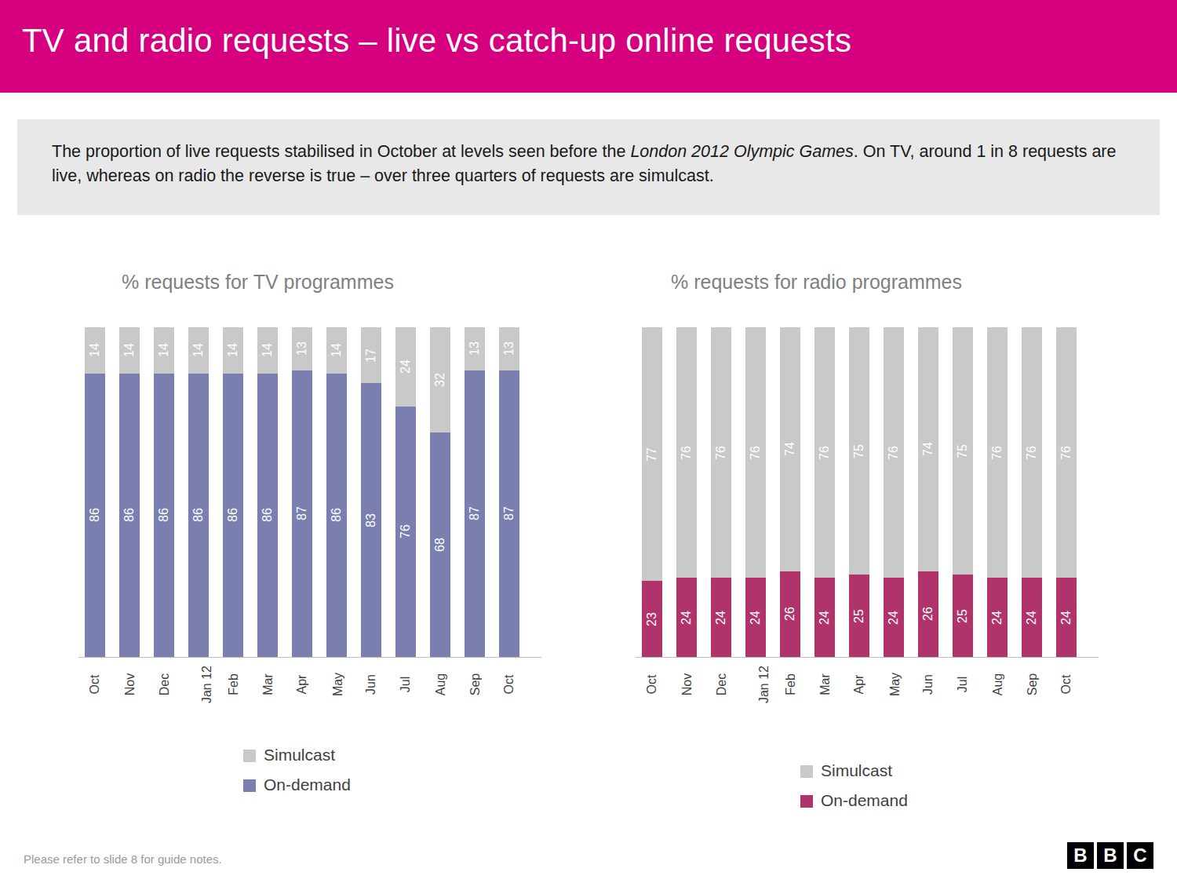15
TV and radio requests – live vs catch-up online requests
The proportion of live requests stabilised in October at levels seen before the London 2012 Olympic Games. On TV, around 1 in 8 requests are live, whereas on radio the reverse is true – over three quarters of requests are simulcast.
% requests for TV programmes
% requests for radio programmes
14
86
14
86
14
86
14
86
14
86
14
86
13
87
14
86
17
83
24
76
32
68
13
87
13
87
Oct
Nov
Dec
Jan 12
Feb
Mar
Apr
May
Jun
Jul
Aug
Sep
Oct
77
23
76
24
76
24
76
24
74
26
76
24
75
25
76
24
74
26
75
25
76
24
76
24
76
24
Oct
Nov
Dec
Jan 12
Feb
Mar
Apr
May
Jun
Jul
Aug
Sep
Oct
Simulcast
On-demand
Simulcast
On-demand
Please refer to slide 8 for guide notes.
B
B
C